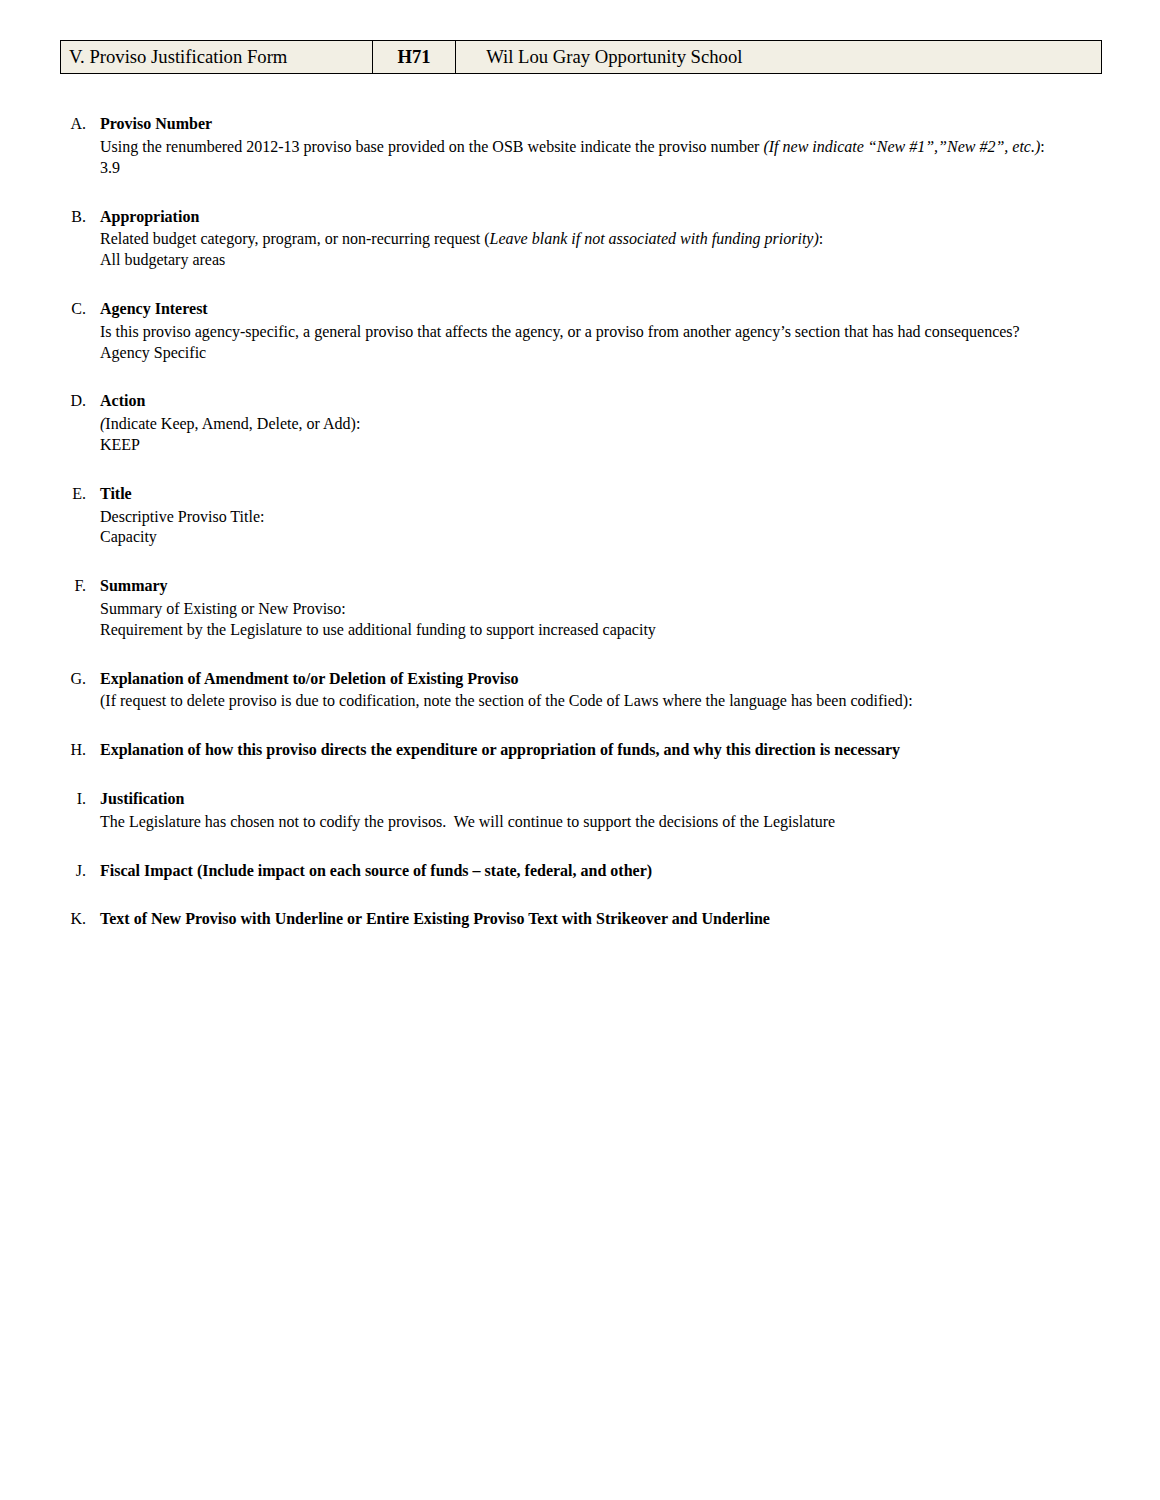V. Proviso Justification Form
H71
Wil Lou Gray Opportunity School
Proviso Number
Using the renumbered 2012-13 proviso base provided on the OSB website indicate the proviso number (If new indicate “New #1”,”New #2”, etc.):
3.9
Appropriation
Related budget category, program, or non-recurring request (Leave blank if not associated with funding priority):
All budgetary areas
Agency Interest
Is this proviso agency-specific, a general proviso that affects the agency, or a proviso from another agency’s section that has had consequences?
Agency Specific
Action
(Indicate Keep, Amend, Delete, or Add):
KEEP
Title
Descriptive Proviso Title:
Capacity
Summary
Summary of Existing or New Proviso:
Requirement by the Legislature to use additional funding to support increased capacity
Explanation of Amendment to/or Deletion of Existing Proviso
(If request to delete proviso is due to codification, note the section of the Code of Laws where the language has been codified):
Explanation of how this proviso directs the expenditure or appropriation of funds, and why this direction is necessary
Justification
The Legislature has chosen not to codify the provisos. We will continue to support the decisions of the Legislature
Fiscal Impact (Include impact on each source of funds – state, federal, and other)
Text of New Proviso with Underline or Entire Existing Proviso Text with Strikeover and Underline